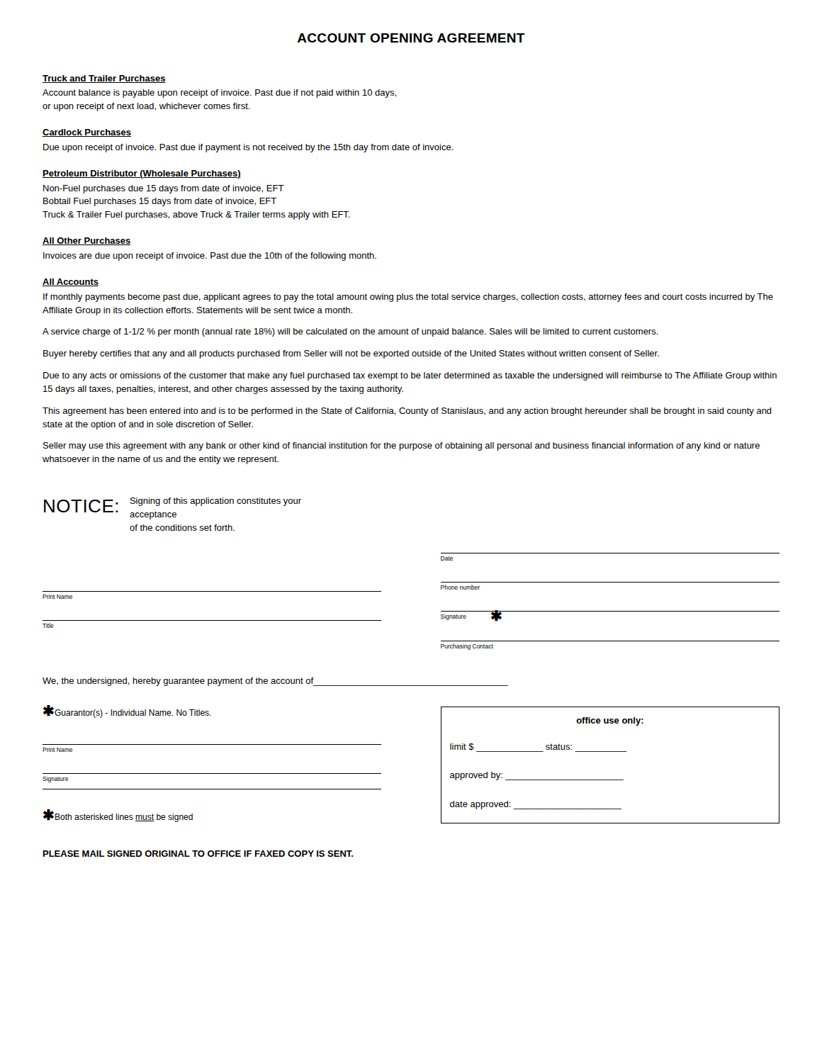ACCOUNT OPENING AGREEMENT
Truck and Trailer Purchases
Account balance is payable upon receipt of invoice. Past due if not paid within 10 days,
or upon receipt of next load, whichever comes first.
Cardlock Purchases
Due upon receipt of invoice. Past due if payment is not received by the 15th day from date of invoice.
Petroleum Distributor (Wholesale Purchases)
Non-Fuel purchases due 15 days from date of invoice, EFT
Bobtail Fuel purchases 15 days from date of invoice, EFT
Truck & Trailer Fuel purchases, above Truck & Trailer terms apply with EFT.
All Other Purchases
Invoices are due upon receipt of invoice. Past due the 10th of the following month.
All Accounts
If monthly payments become past due, applicant agrees to pay the total amount owing plus the total service charges, collection costs, attorney fees and court costs incurred by The Affiliate Group in its collection efforts. Statements will be sent twice a month.
A service charge of 1-1/2 % per month (annual rate 18%) will be calculated on the amount of unpaid balance. Sales will be limited to current customers.
Buyer hereby certifies that any and all products purchased from Seller will not be exported outside of the United States without written consent of Seller.
Due to any acts or omissions of the customer that make any fuel purchased tax exempt to be later determined as taxable the undersigned will reimburse to The Affiliate Group within 15 days all taxes, penalties, interest, and other charges assessed by the taxing authority.
This agreement has been entered into and is to be performed in the State of California, County of Stanislaus, and any action brought hereunder shall be brought in said county and state at the option of and in sole discretion of Seller.
Seller may use this agreement with any bank or other kind of financial institution for the purpose of obtaining all personal and business financial information of any kind or nature whatsoever in the name of us and the entity we represent.
NOTICE:
Signing of this application constitutes your acceptance
of the conditions set forth.
Print Name
Title
Date
Phone number
Signature
✱
Purchasing Contact
We, the undersigned, hereby guarantee payment of the account of______________________________________
✱Guarantor(s) - Individual Name. No Titles.
Print Name
Signature
✱Both asterisked lines must be signed
office use only:
limit $ _____________ status: __________
approved by: _______________________
date approved: _____________________
PLEASE MAIL SIGNED ORIGINAL TO OFFICE IF FAXED COPY IS SENT.